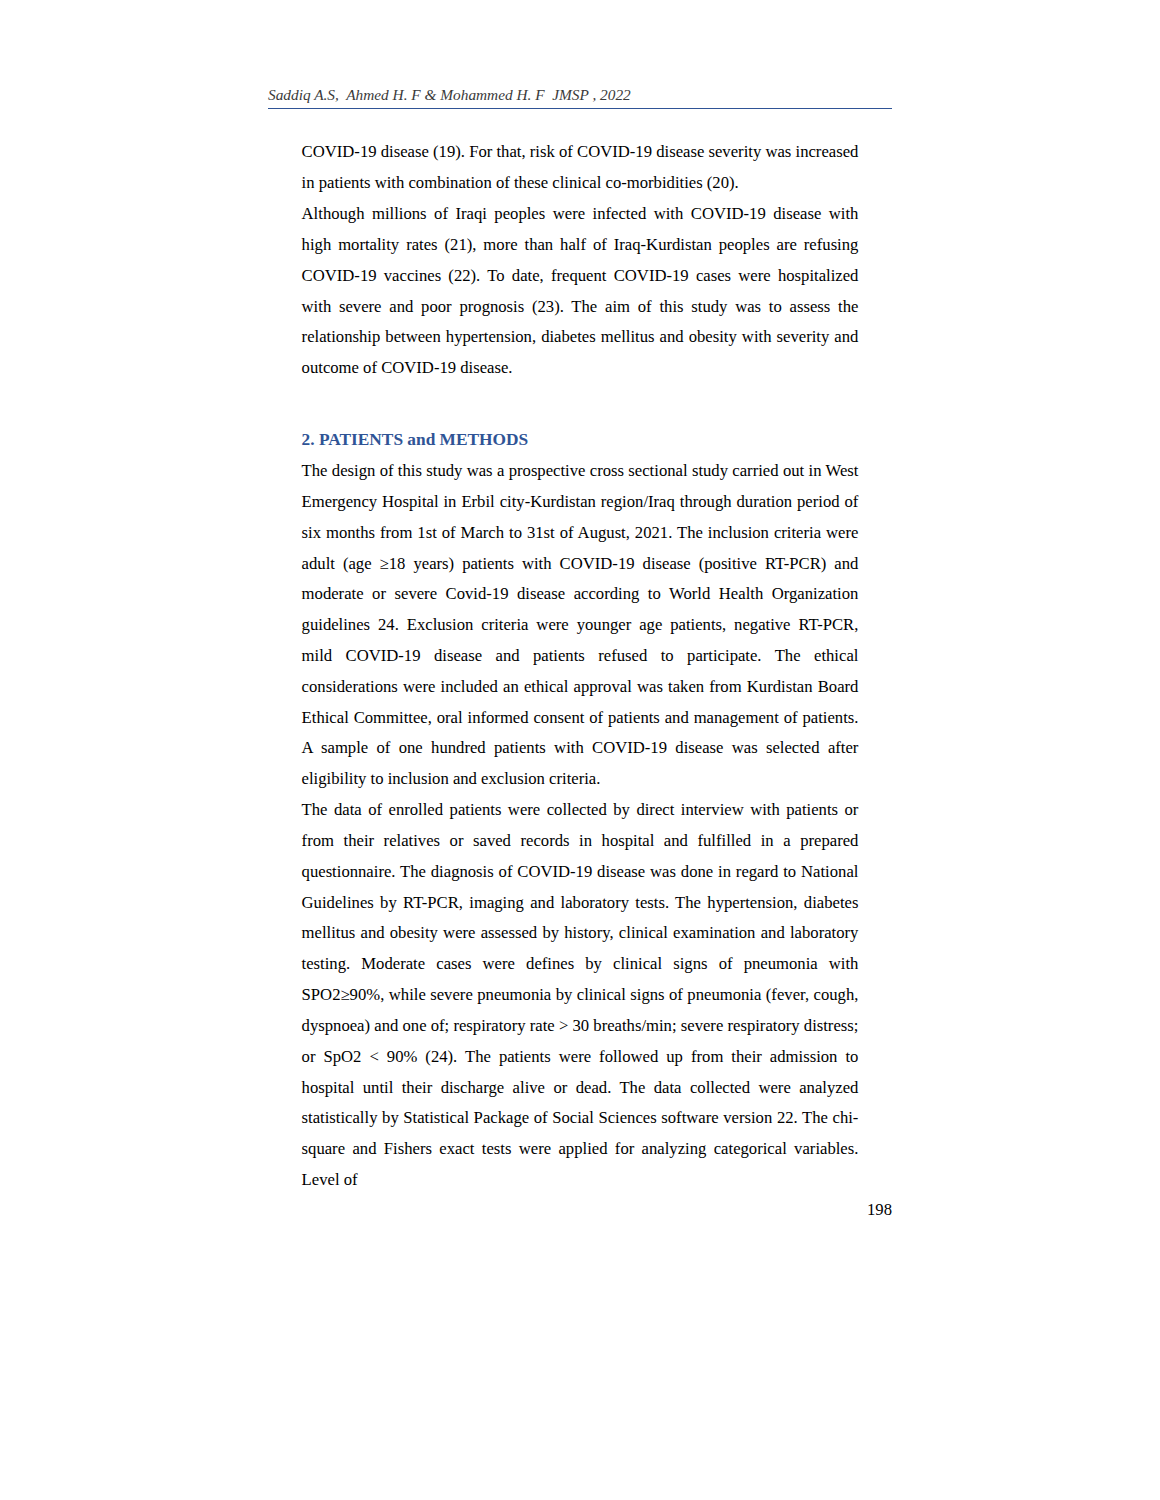Saddiq A.S, Ahmed H. F & Mohammed H. F JMSP , 2022
COVID-19 disease (19). For that, risk of COVID-19 disease severity was increased in patients with combination of these clinical co-morbidities (20).
Although millions of Iraqi peoples were infected with COVID-19 disease with high mortality rates (21), more than half of Iraq-Kurdistan peoples are refusing COVID-19 vaccines (22). To date, frequent COVID-19 cases were hospitalized with severe and poor prognosis (23). The aim of this study was to assess the relationship between hypertension, diabetes mellitus and obesity with severity and outcome of COVID-19 disease.
2. PATIENTS and METHODS
The design of this study was a prospective cross sectional study carried out in West Emergency Hospital in Erbil city-Kurdistan region/Iraq through duration period of six months from 1st of March to 31st of August, 2021. The inclusion criteria were adult (age ≥18 years) patients with COVID-19 disease (positive RT-PCR) and moderate or severe Covid-19 disease according to World Health Organization guidelines 24. Exclusion criteria were younger age patients, negative RT-PCR, mild COVID-19 disease and patients refused to participate. The ethical considerations were included an ethical approval was taken from Kurdistan Board Ethical Committee, oral informed consent of patients and management of patients. A sample of one hundred patients with COVID-19 disease was selected after eligibility to inclusion and exclusion criteria.
The data of enrolled patients were collected by direct interview with patients or from their relatives or saved records in hospital and fulfilled in a prepared questionnaire. The diagnosis of COVID-19 disease was done in regard to National Guidelines by RT-PCR, imaging and laboratory tests. The hypertension, diabetes mellitus and obesity were assessed by history, clinical examination and laboratory testing. Moderate cases were defines by clinical signs of pneumonia with SPO2≥90%, while severe pneumonia by clinical signs of pneumonia (fever, cough, dyspnoea) and one of; respiratory rate > 30 breaths/min; severe respiratory distress; or SpO2 < 90% (24). The patients were followed up from their admission to hospital until their discharge alive or dead. The data collected were analyzed statistically by Statistical Package of Social Sciences software version 22. The chi-square and Fishers exact tests were applied for analyzing categorical variables. Level of
198